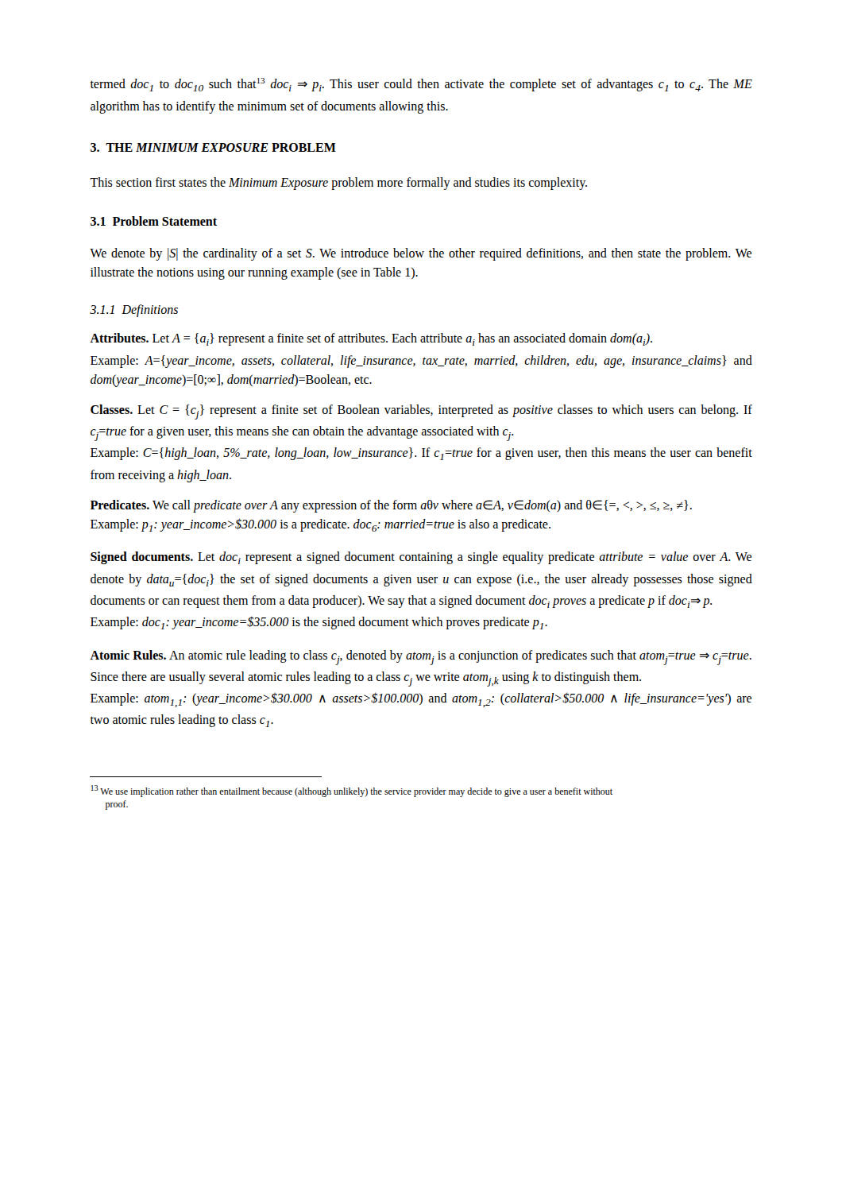termed doc1 to doc10 such that13 doci ⇒ pi. This user could then activate the complete set of advantages c1 to c4. The ME algorithm has to identify the minimum set of documents allowing this.
3. THE MINIMUM EXPOSURE PROBLEM
This section first states the Minimum Exposure problem more formally and studies its complexity.
3.1 Problem Statement
We denote by |S| the cardinality of a set S. We introduce below the other required definitions, and then state the problem. We illustrate the notions using our running example (see in Table 1).
3.1.1 Definitions
Attributes. Let A = {ai} represent a finite set of attributes. Each attribute ai has an associated domain dom(ai).
Example: A={year_income, assets, collateral, life_insurance, tax_rate, married, children, edu, age, insurance_claims} and dom(year_income)=[0;∞], dom(married)=Boolean, etc.
Classes. Let C = {cj} represent a finite set of Boolean variables, interpreted as positive classes to which users can belong. If cj=true for a given user, this means she can obtain the advantage associated with cj.
Example: C={high_loan, 5%_rate, long_loan, low_insurance}. If c1=true for a given user, then this means the user can benefit from receiving a high_loan.
Predicates. We call predicate over A any expression of the form aθv where a∈A, v∈dom(a) and θ∈{=, <, >, ≤, ≥, ≠}.
Example: p1: year_income>$30.000 is a predicate. doc6: married=true is also a predicate.
Signed documents. Let doci represent a signed document containing a single equality predicate attribute = value over A. We denote by datau={doci} the set of signed documents a given user u can expose (i.e., the user already possesses those signed documents or can request them from a data producer). We say that a signed document doci proves a predicate p if doci⇒ p.
Example: doc1: year_income=$35.000 is the signed document which proves predicate p1.
Atomic Rules. An atomic rule leading to class cj, denoted by atomj is a conjunction of predicates such that atomj=true ⇒ cj=true. Since there are usually several atomic rules leading to a class cj we write atomj,k using k to distinguish them.
Example: atom1,1: (year_income>$30.000 ∧ assets>$100.000) and atom1,2: (collateral>$50.000 ∧ life_insurance='yes') are two atomic rules leading to class c1.
13 We use implication rather than entailment because (although unlikely) the service provider may decide to give a user a benefit without proof.